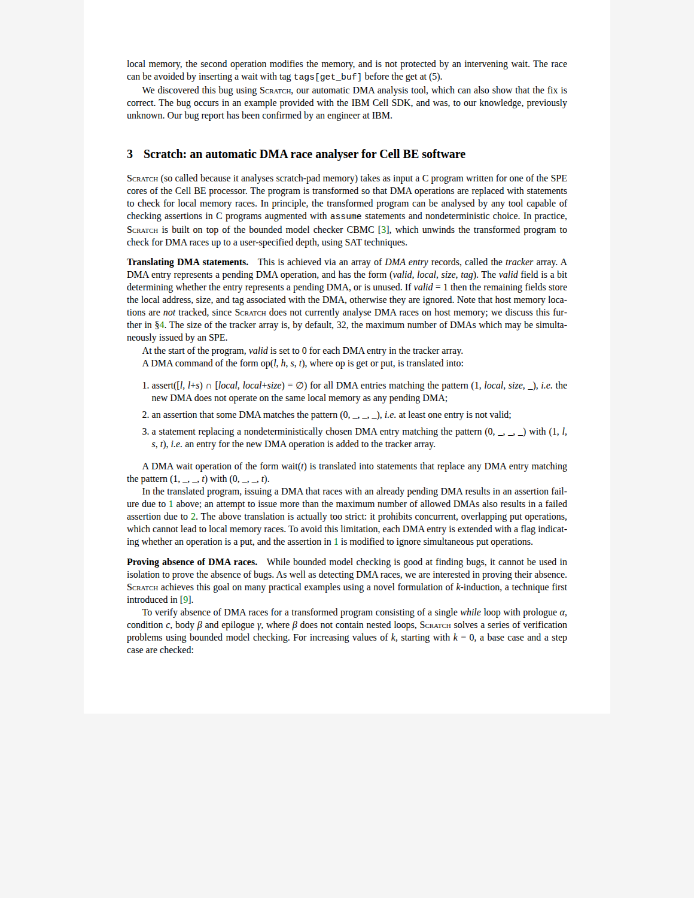local memory, the second operation modifies the memory, and is not protected by an intervening wait. The race can be avoided by inserting a wait with tag tags[get_buf] before the get at (5).
We discovered this bug using Scratch, our automatic DMA analysis tool, which can also show that the fix is correct. The bug occurs in an example provided with the IBM Cell SDK, and was, to our knowledge, previously unknown. Our bug report has been confirmed by an engineer at IBM.
3 Scratch: an automatic DMA race analyser for Cell BE software
Scratch (so called because it analyses scratch-pad memory) takes as input a C program written for one of the SPE cores of the Cell BE processor. The program is transformed so that DMA operations are replaced with statements to check for local memory races. In principle, the transformed program can be analysed by any tool capable of checking assertions in C programs augmented with assume statements and nondeterministic choice. In practice, Scratch is built on top of the bounded model checker CBMC [3], which unwinds the transformed program to check for DMA races up to a user-specified depth, using SAT techniques.
Translating DMA statements. This is achieved via an array of DMA entry records, called the tracker array. A DMA entry represents a pending DMA operation, and has the form (valid, local, size, tag). The valid field is a bit determining whether the entry represents a pending DMA, or is unused. If valid = 1 then the remaining fields store the local address, size, and tag associated with the DMA, otherwise they are ignored. Note that host memory locations are not tracked, since Scratch does not currently analyse DMA races on host memory; we discuss this further in §4. The size of the tracker array is, by default, 32, the maximum number of DMAs which may be simultaneously issued by an SPE.
At the start of the program, valid is set to 0 for each DMA entry in the tracker array.
A DMA command of the form op(l, h, s, t), where op is get or put, is translated into:
assert([l, l+s) ∩ [local, local+size) = ∅) for all DMA entries matching the pattern (1, local, size, _), i.e. the new DMA does not operate on the same local memory as any pending DMA;
an assertion that some DMA matches the pattern (0, _, _, _), i.e. at least one entry is not valid;
a statement replacing a nondeterministically chosen DMA entry matching the pattern (0, _, _, _) with (1, l, s, t), i.e. an entry for the new DMA operation is added to the tracker array.
A DMA wait operation of the form wait(t) is translated into statements that replace any DMA entry matching the pattern (1, _, _, t) with (0, _, _, t).
In the translated program, issuing a DMA that races with an already pending DMA results in an assertion failure due to 1 above; an attempt to issue more than the maximum number of allowed DMAs also results in a failed assertion due to 2. The above translation is actually too strict: it prohibits concurrent, overlapping put operations, which cannot lead to local memory races. To avoid this limitation, each DMA entry is extended with a flag indicating whether an operation is a put, and the assertion in 1 is modified to ignore simultaneous put operations.
Proving absence of DMA races. While bounded model checking is good at finding bugs, it cannot be used in isolation to prove the absence of bugs. As well as detecting DMA races, we are interested in proving their absence. Scratch achieves this goal on many practical examples using a novel formulation of k-induction, a technique first introduced in [9].
To verify absence of DMA races for a transformed program consisting of a single while loop with prologue α, condition c, body β and epilogue γ, where β does not contain nested loops, Scratch solves a series of verification problems using bounded model checking. For increasing values of k, starting with k = 0, a base case and a step case are checked: